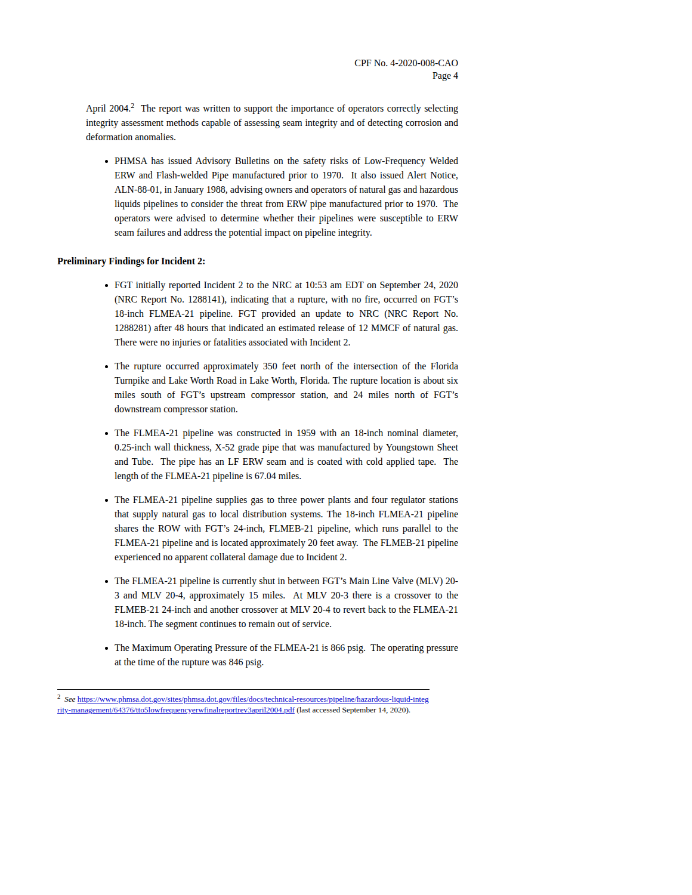CPF No. 4-2020-008-CAO
Page 4
April 2004.2 The report was written to support the importance of operators correctly selecting integrity assessment methods capable of assessing seam integrity and of detecting corrosion and deformation anomalies.
PHMSA has issued Advisory Bulletins on the safety risks of Low-Frequency Welded ERW and Flash-welded Pipe manufactured prior to 1970. It also issued Alert Notice, ALN-88-01, in January 1988, advising owners and operators of natural gas and hazardous liquids pipelines to consider the threat from ERW pipe manufactured prior to 1970. The operators were advised to determine whether their pipelines were susceptible to ERW seam failures and address the potential impact on pipeline integrity.
Preliminary Findings for Incident 2:
FGT initially reported Incident 2 to the NRC at 10:53 am EDT on September 24, 2020 (NRC Report No. 1288141), indicating that a rupture, with no fire, occurred on FGT’s 18-inch FLMEA-21 pipeline. FGT provided an update to NRC (NRC Report No. 1288281) after 48 hours that indicated an estimated release of 12 MMCF of natural gas. There were no injuries or fatalities associated with Incident 2.
The rupture occurred approximately 350 feet north of the intersection of the Florida Turnpike and Lake Worth Road in Lake Worth, Florida. The rupture location is about six miles south of FGT’s upstream compressor station, and 24 miles north of FGT’s downstream compressor station.
The FLMEA-21 pipeline was constructed in 1959 with an 18-inch nominal diameter, 0.25-inch wall thickness, X-52 grade pipe that was manufactured by Youngstown Sheet and Tube. The pipe has an LF ERW seam and is coated with cold applied tape. The length of the FLMEA-21 pipeline is 67.04 miles.
The FLMEA-21 pipeline supplies gas to three power plants and four regulator stations that supply natural gas to local distribution systems. The 18-inch FLMEA-21 pipeline shares the ROW with FGT’s 24-inch, FLMEB-21 pipeline, which runs parallel to the FLMEA-21 pipeline and is located approximately 20 feet away. The FLMEB-21 pipeline experienced no apparent collateral damage due to Incident 2.
The FLMEA-21 pipeline is currently shut in between FGT’s Main Line Valve (MLV) 20-3 and MLV 20-4, approximately 15 miles. At MLV 20-3 there is a crossover to the FLMEB-21 24-inch and another crossover at MLV 20-4 to revert back to the FLMEA-21 18-inch. The segment continues to remain out of service.
The Maximum Operating Pressure of the FLMEA-21 is 866 psig. The operating pressure at the time of the rupture was 846 psig.
2 See https://www.phmsa.dot.gov/sites/phmsa.dot.gov/files/docs/technical-resources/pipeline/hazardous-liquid-integrity-management/64376/tto5lowfrequencyerwfinalreportrev3april2004.pdf (last accessed September 14, 2020).